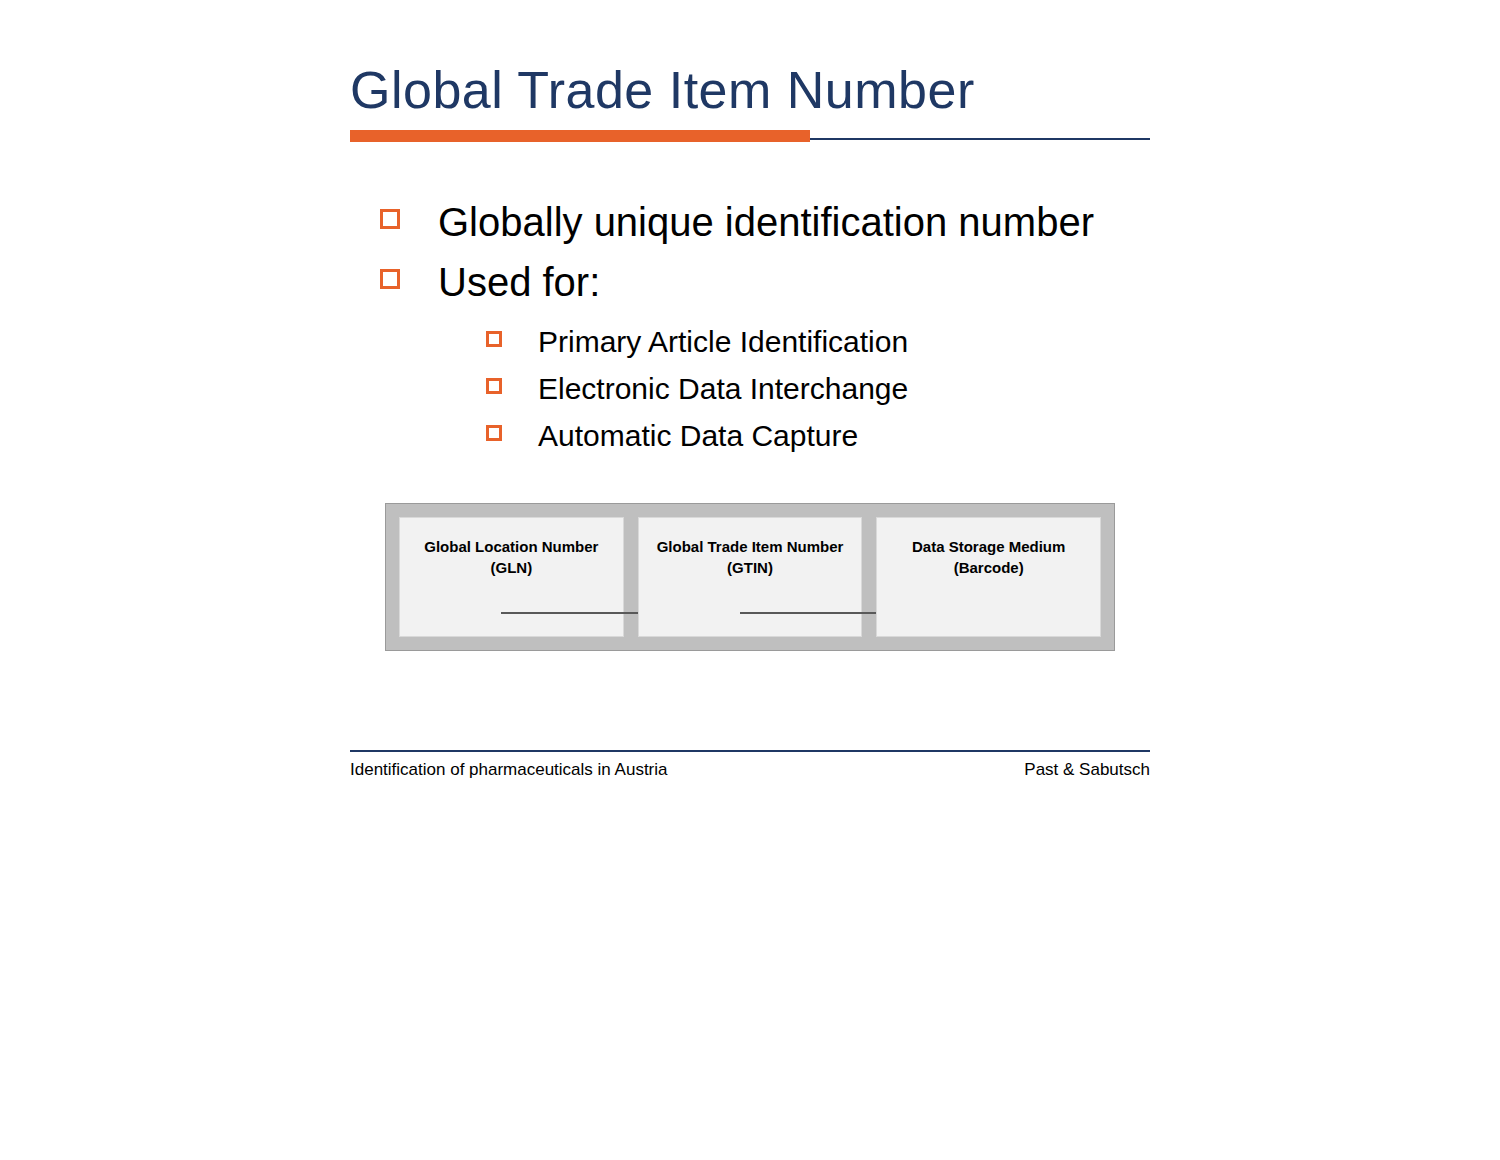Global Trade Item Number
Globally unique identification number
Used for:
Primary Article Identification
Electronic Data Interchange
Automatic Data Capture
Global Location Number
(GLN)
Global Trade Item Number
(GTIN)
Data Storage Medium
(Barcode)
Identification of pharmaceuticals in Austria Past & Sabutsch